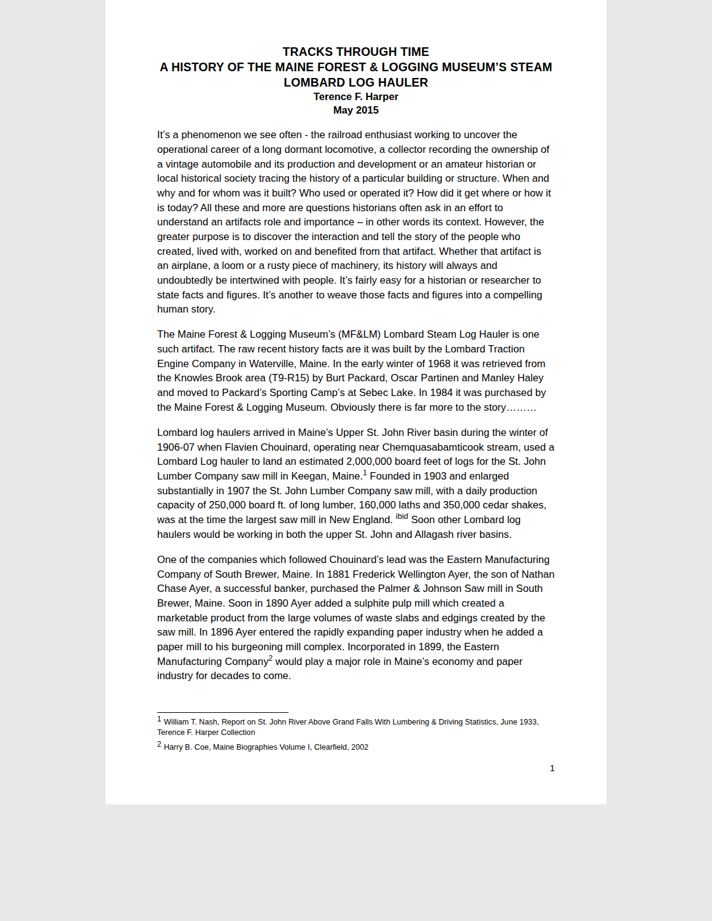TRACKS THROUGH TIME A HISTORY OF THE MAINE FOREST & LOGGING MUSEUM’S STEAM LOMBARD LOG HAULER Terence F. Harper May 2015
It’s a phenomenon we see often - the railroad enthusiast working to uncover the operational career of a long dormant locomotive, a collector recording the ownership of a vintage automobile and its production and development or an amateur historian or local historical society tracing the history of a particular building or structure. When and why and for whom was it built? Who used or operated it? How did it get where or how it is today? All these and more are questions historians often ask in an effort to understand an artifacts role and importance – in other words its context. However, the greater purpose is to discover the interaction and tell the story of the people who created, lived with, worked on and benefited from that artifact. Whether that artifact is an airplane, a loom or a rusty piece of machinery, its history will always and undoubtedly be intertwined with people. It’s fairly easy for a historian or researcher to state facts and figures. It’s another to weave those facts and figures into a compelling human story.
The Maine Forest & Logging Museum’s (MF&LM) Lombard Steam Log Hauler is one such artifact. The raw recent history facts are it was built by the Lombard Traction Engine Company in Waterville, Maine. In the early winter of 1968 it was retrieved from the Knowles Brook area (T9-R15) by Burt Packard, Oscar Partinen and Manley Haley and moved to Packard’s Sporting Camp’s at Sebec Lake. In 1984 it was purchased by the Maine Forest & Logging Museum. Obviously there is far more to the story………
Lombard log haulers arrived in Maine’s Upper St. John River basin during the winter of 1906-07 when Flavien Chouinard, operating near Chemquasabamticook stream, used a Lombard Log hauler to land an estimated 2,000,000 board feet of logs for the St. John Lumber Company saw mill in Keegan, Maine.1 Founded in 1903 and enlarged substantially in 1907 the St. John Lumber Company saw mill, with a daily production capacity of 250,000 board ft. of long lumber, 160,000 laths and 350,000 cedar shakes, was at the time the largest saw mill in New England. ibid Soon other Lombard log haulers would be working in both the upper St. John and Allagash river basins.
One of the companies which followed Chouinard’s lead was the Eastern Manufacturing Company of South Brewer, Maine. In 1881 Frederick Wellington Ayer, the son of Nathan Chase Ayer, a successful banker, purchased the Palmer & Johnson Saw mill in South Brewer, Maine. Soon in 1890 Ayer added a sulphite pulp mill which created a marketable product from the large volumes of waste slabs and edgings created by the saw mill. In 1896 Ayer entered the rapidly expanding paper industry when he added a paper mill to his burgeoning mill complex. Incorporated in 1899, the Eastern Manufacturing Company2 would play a major role in Maine’s economy and paper industry for decades to come.
1 William T. Nash, Report on St. John River Above Grand Falls With Lumbering & Driving Statistics, June 1933, Terence F. Harper Collection
2 Harry B. Coe, Maine Biographies Volume I, Clearfield, 2002
1